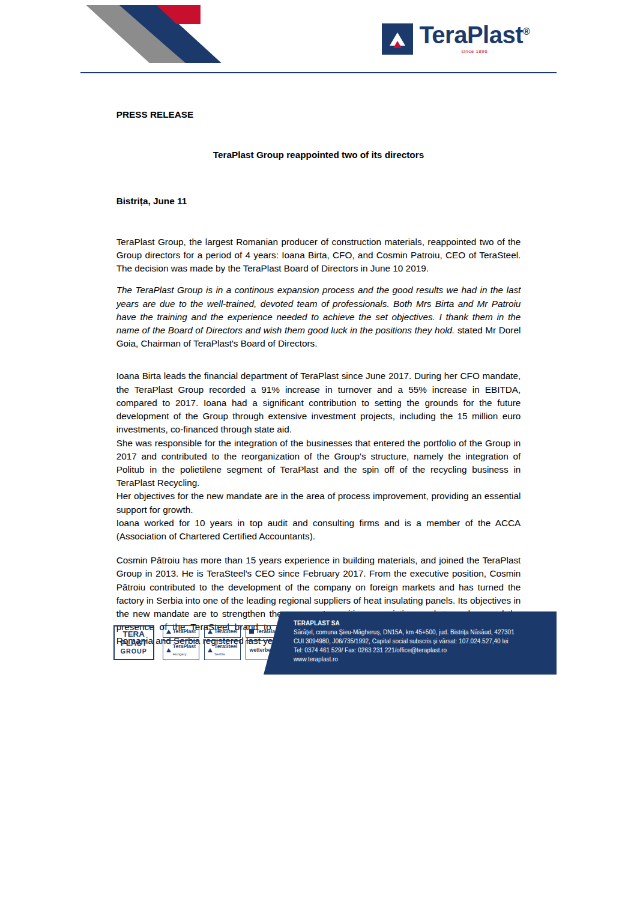TeraPlast®
since 1896
PRESS RELEASE
TeraPlast Group reappointed two of its directors
Bistrița, June 11
TeraPlast Group, the largest Romanian producer of construction materials, reappointed two of the Group directors for a period of 4 years: Ioana Birta, CFO, and Cosmin Patroiu, CEO of TeraSteel. The decision was made by the TeraPlast Board of Directors in June 10 2019.
The TeraPlast Group is in a continous expansion process and the good results we had in the last years are due to the well-trained, devoted team of professionals. Both Mrs Birta and Mr Patroiu have the training and the experience needed to achieve the set objectives. I thank them in the name of the Board of Directors and wish them good luck in the positions they hold. stated Mr Dorel Goia, Chairman of TeraPlast's Board of Directors.
Ioana Birta leads the financial department of TeraPlast since June 2017. During her CFO mandate, the TeraPlast Group recorded a 91% increase in turnover and a 55% increase in EBITDA, compared to 2017. Ioana had a significant contribution to setting the grounds for the future development of the Group through extensive investment projects, including the 15 million euro investments, co-financed through state aid.
She was responsible for the integration of the businesses that entered the portfolio of the Group in 2017 and contributed to the reorganization of the Group's structure, namely the integration of Politub in the polietilene segment of TeraPlast and the spin off of the recycling business in TeraPlast Recycling.
Her objectives for the new mandate are in the area of process improvement, providing an essential support for growth.
Ioana worked for 10 years in top audit and consulting firms and is a member of the ACCA (Association of Chartered Certified Accountants).
Cosmin Pătroiu has more than 15 years experience in building materials, and joined the TeraPlast Group in 2013. He is TeraSteel's CEO since February 2017. From the executive position, Cosmin Pătroiu contributed to the development of the company on foreign markets and has turned the factory in Serbia into one of the leading regional suppliers of heat insulating panels. Its objectives in the new mandate are to strengthen the company's position on existing markets and expand the presence of the TeraSteel brand to new Eastern and Central European countries. TeraSteel Romania and Serbia registered last year a turnover of 262 million lei.
TERA
PLAST
GROUP
TeraPlast
TeraSteel
TeraGlass
TeraPlast
Hungary
TeraSteel
Serbia
wetterbest
TERAPLAST SA
Sărățel, comuna Șieu-Măgheruș, DN15A, km 45+500, jud. Bistrița Năsăud, 427301
CUI 3094980, J06/735/1992, Capital social subscris și vărsat: 107.024.527,40 lei
Tel: 0374 461 529/ Fax: 0263 231 221/office@teraplast.ro
www.teraplast.ro